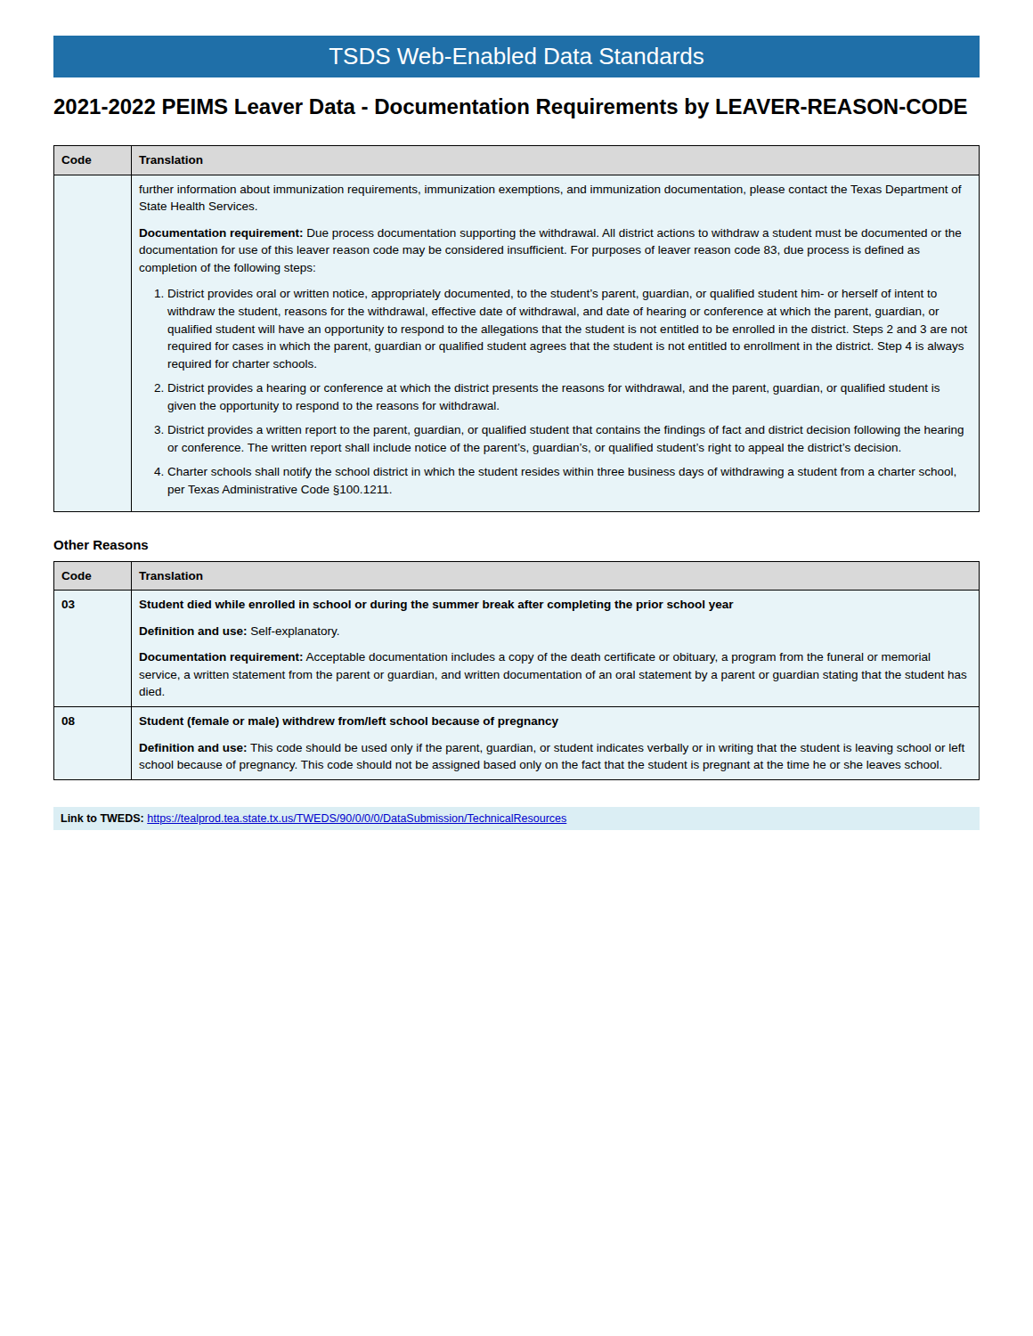TSDS Web-Enabled Data Standards
2021-2022 PEIMS Leaver Data - Documentation Requirements by LEAVER-REASON-CODE
| Code | Translation |
| --- | --- |
| | further information about immunization requirements, immunization exemptions, and immunization documentation, please contact the Texas Department of State Health Services. Documentation requirement: Due process documentation supporting the withdrawal. All district actions to withdraw a student must be documented or the documentation for use of this leaver reason code may be considered insufficient. For purposes of leaver reason code 83, due process is defined as completion of the following steps: District provides oral or written notice, appropriately documented, to the student’s parent, guardian, or qualified student him- or herself of intent to withdraw the student, reasons for the withdrawal, effective date of withdrawal, and date of hearing or conference at which the parent, guardian, or qualified student will have an opportunity to respond to the allegations that the student is not entitled to be enrolled in the district. Steps 2 and 3 are not required for cases in which the parent, guardian or qualified student agrees that the student is not entitled to enrollment in the district. Step 4 is always required for charter schools. District provides a hearing or conference at which the district presents the reasons for withdrawal, and the parent, guardian, or qualified student is given the opportunity to respond to the reasons for withdrawal. District provides a written report to the parent, guardian, or qualified student that contains the findings of fact and district decision following the hearing or conference. The written report shall include notice of the parent’s, guardian’s, or qualified student’s right to appeal the district’s decision. Charter schools shall notify the school district in which the student resides within three business days of withdrawing a student from a charter school, per Texas Administrative Code §100.1211. |
Other Reasons
| Code | Translation |
| --- | --- |
| 03 | Student died while enrolled in school or during the summer break after completing the prior school year Definition and use: Self-explanatory. Documentation requirement: Acceptable documentation includes a copy of the death certificate or obituary, a program from the funeral or memorial service, a written statement from the parent or guardian, and written documentation of an oral statement by a parent or guardian stating that the student has died. |
| 08 | Student (female or male) withdrew from/left school because of pregnancy Definition and use: This code should be used only if the parent, guardian, or student indicates verbally or in writing that the student is leaving school or left school because of pregnancy. This code should not be assigned based only on the fact that the student is pregnant at the time he or she leaves school. |
Link to TWEDS: https://tealprod.tea.state.tx.us/TWEDS/90/0/0/0/DataSubmission/TechnicalResources